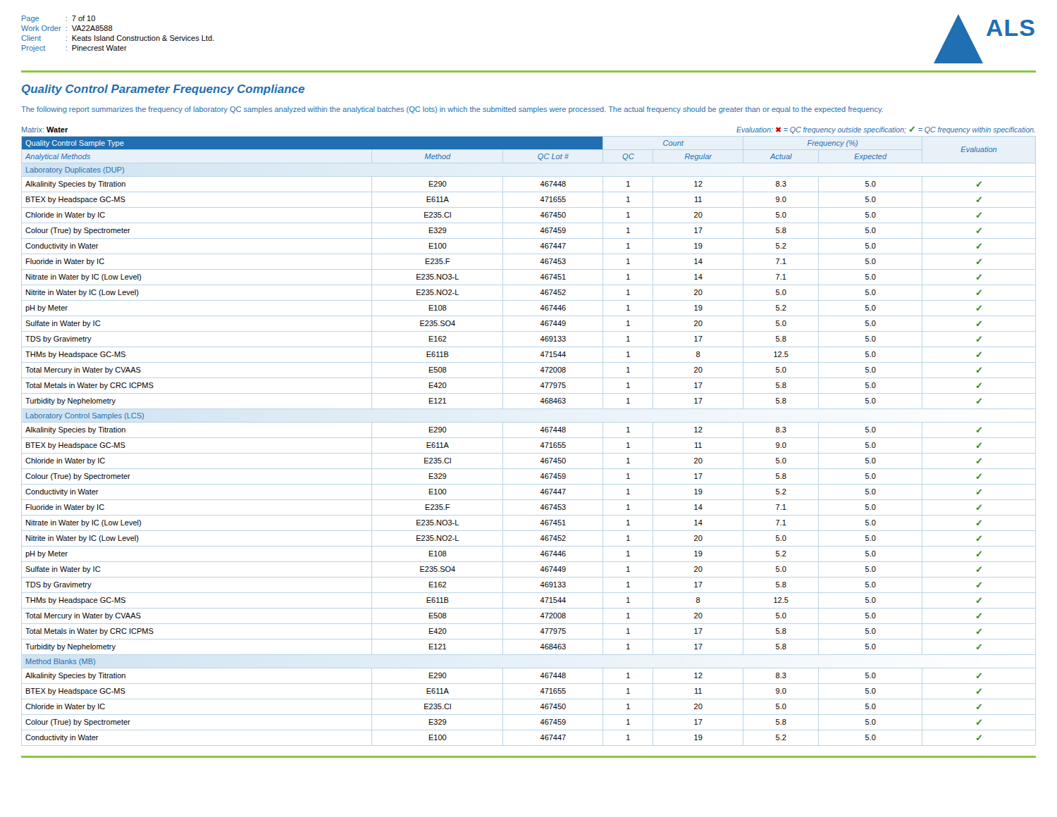Page: 7 of 10 Work Order: VA22A8588 Client: Keats Island Construction & Services Ltd. Project: Pinecrest Water
ALS
Quality Control Parameter Frequency Compliance
The following report summarizes the frequency of laboratory QC samples analyzed within the analytical batches (QC lots) in which the submitted samples were processed. The actual frequency should be greater than or equal to the expected frequency.
Matrix: Water
Evaluation: ✖ = QC frequency outside specification; ✓ = QC frequency within specification.
| Quality Control Sample Type | Count | Frequency (%) | Evaluation |
| --- | --- | --- | --- |
| Analytical Methods | Method | QC Lot # | QC | Regular | Actual | Expected |
| Laboratory Duplicates (DUP) |
| Alkalinity Species by Titration | E290 | 467448 | 1 | 12 | 8.3 | 5.0 | ✓ |
| BTEX by Headspace GC-MS | E611A | 471655 | 1 | 11 | 9.0 | 5.0 | ✓ |
| Chloride in Water by IC | E235.Cl | 467450 | 1 | 20 | 5.0 | 5.0 | ✓ |
| Colour (True) by Spectrometer | E329 | 467459 | 1 | 17 | 5.8 | 5.0 | ✓ |
| Conductivity in Water | E100 | 467447 | 1 | 19 | 5.2 | 5.0 | ✓ |
| Fluoride in Water by IC | E235.F | 467453 | 1 | 14 | 7.1 | 5.0 | ✓ |
| Nitrate in Water by IC (Low Level) | E235.NO3-L | 467451 | 1 | 14 | 7.1 | 5.0 | ✓ |
| Nitrite in Water by IC (Low Level) | E235.NO2-L | 467452 | 1 | 20 | 5.0 | 5.0 | ✓ |
| pH by Meter | E108 | 467446 | 1 | 19 | 5.2 | 5.0 | ✓ |
| Sulfate in Water by IC | E235.SO4 | 467449 | 1 | 20 | 5.0 | 5.0 | ✓ |
| TDS by Gravimetry | E162 | 469133 | 1 | 17 | 5.8 | 5.0 | ✓ |
| THMs by Headspace GC-MS | E611B | 471544 | 1 | 8 | 12.5 | 5.0 | ✓ |
| Total Mercury in Water by CVAAS | E508 | 472008 | 1 | 20 | 5.0 | 5.0 | ✓ |
| Total Metals in Water by CRC ICPMS | E420 | 477975 | 1 | 17 | 5.8 | 5.0 | ✓ |
| Turbidity by Nephelometry | E121 | 468463 | 1 | 17 | 5.8 | 5.0 | ✓ |
| Laboratory Control Samples (LCS) |
| Alkalinity Species by Titration | E290 | 467448 | 1 | 12 | 8.3 | 5.0 | ✓ |
| BTEX by Headspace GC-MS | E611A | 471655 | 1 | 11 | 9.0 | 5.0 | ✓ |
| Chloride in Water by IC | E235.Cl | 467450 | 1 | 20 | 5.0 | 5.0 | ✓ |
| Colour (True) by Spectrometer | E329 | 467459 | 1 | 17 | 5.8 | 5.0 | ✓ |
| Conductivity in Water | E100 | 467447 | 1 | 19 | 5.2 | 5.0 | ✓ |
| Fluoride in Water by IC | E235.F | 467453 | 1 | 14 | 7.1 | 5.0 | ✓ |
| Nitrate in Water by IC (Low Level) | E235.NO3-L | 467451 | 1 | 14 | 7.1 | 5.0 | ✓ |
| Nitrite in Water by IC (Low Level) | E235.NO2-L | 467452 | 1 | 20 | 5.0 | 5.0 | ✓ |
| pH by Meter | E108 | 467446 | 1 | 19 | 5.2 | 5.0 | ✓ |
| Sulfate in Water by IC | E235.SO4 | 467449 | 1 | 20 | 5.0 | 5.0 | ✓ |
| TDS by Gravimetry | E162 | 469133 | 1 | 17 | 5.8 | 5.0 | ✓ |
| THMs by Headspace GC-MS | E611B | 471544 | 1 | 8 | 12.5 | 5.0 | ✓ |
| Total Mercury in Water by CVAAS | E508 | 472008 | 1 | 20 | 5.0 | 5.0 | ✓ |
| Total Metals in Water by CRC ICPMS | E420 | 477975 | 1 | 17 | 5.8 | 5.0 | ✓ |
| Turbidity by Nephelometry | E121 | 468463 | 1 | 17 | 5.8 | 5.0 | ✓ |
| Method Blanks (MB) |
| Alkalinity Species by Titration | E290 | 467448 | 1 | 12 | 8.3 | 5.0 | ✓ |
| BTEX by Headspace GC-MS | E611A | 471655 | 1 | 11 | 9.0 | 5.0 | ✓ |
| Chloride in Water by IC | E235.Cl | 467450 | 1 | 20 | 5.0 | 5.0 | ✓ |
| Colour (True) by Spectrometer | E329 | 467459 | 1 | 17 | 5.8 | 5.0 | ✓ |
| Conductivity in Water | E100 | 467447 | 1 | 19 | 5.2 | 5.0 | ✓ |